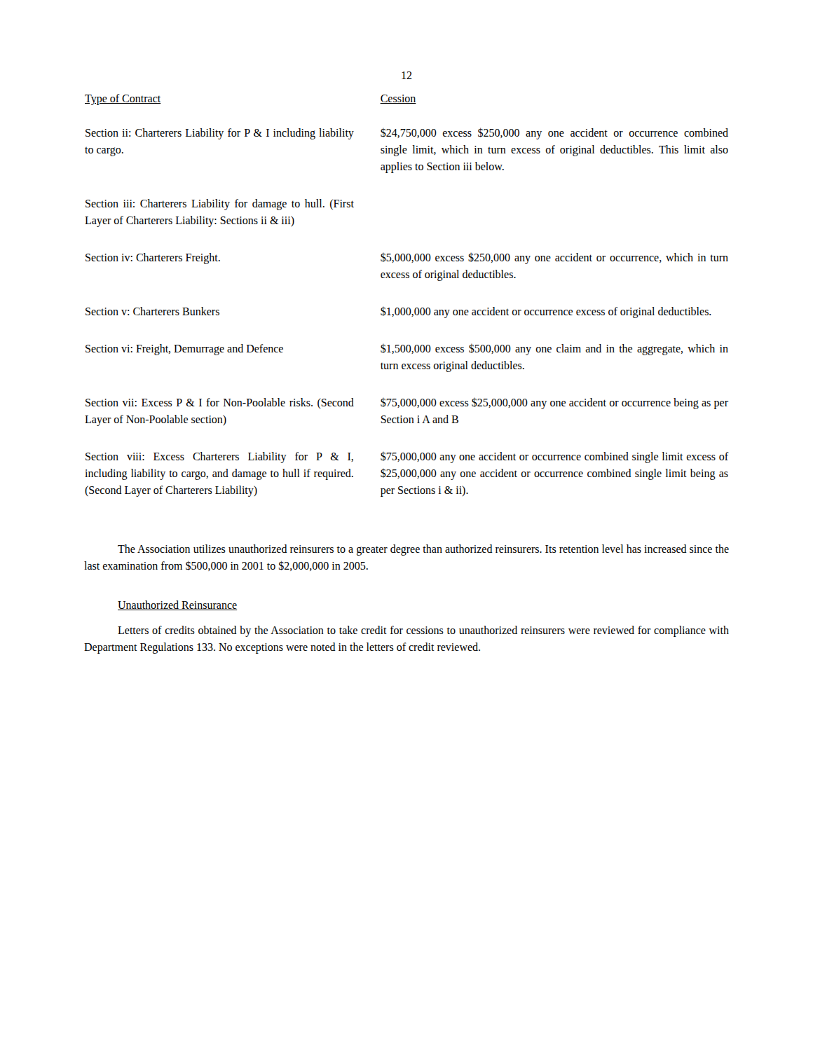12
| Type of Contract | Cession |
| --- | --- |
| Section ii: Charterers Liability for P & I including liability to cargo. | $24,750,000 excess $250,000 any one accident or occurrence combined single limit, which in turn excess of original deductibles. This limit also applies to Section iii below. |
| Section iii: Charterers Liability for damage to hull. (First Layer of Charterers Liability: Sections ii & iii) | |
| Section iv: Charterers Freight. | $5,000,000 excess $250,000 any one accident or occurrence, which in turn excess of original deductibles. |
| Section v: Charterers Bunkers | $1,000,000 any one accident or occurrence excess of original deductibles. |
| Section vi: Freight, Demurrage and Defence | $1,500,000 excess $500,000 any one claim and in the aggregate, which in turn excess original deductibles. |
| Section vii: Excess P & I for Non-Poolable risks. (Second Layer of Non-Poolable section) | $75,000,000 excess $25,000,000 any one accident or occurrence being as per Section i A and B |
| Section viii: Excess Charterers Liability for P & I, including liability to cargo, and damage to hull if required. (Second Layer of Charterers Liability) | $75,000,000 any one accident or occurrence combined single limit excess of $25,000,000 any one accident or occurrence combined single limit being as per Sections i & ii). |
The Association utilizes unauthorized reinsurers to a greater degree than authorized reinsurers. Its retention level has increased since the last examination from $500,000 in 2001 to $2,000,000 in 2005.
Unauthorized Reinsurance
Letters of credits obtained by the Association to take credit for cessions to unauthorized reinsurers were reviewed for compliance with Department Regulations 133. No exceptions were noted in the letters of credit reviewed.